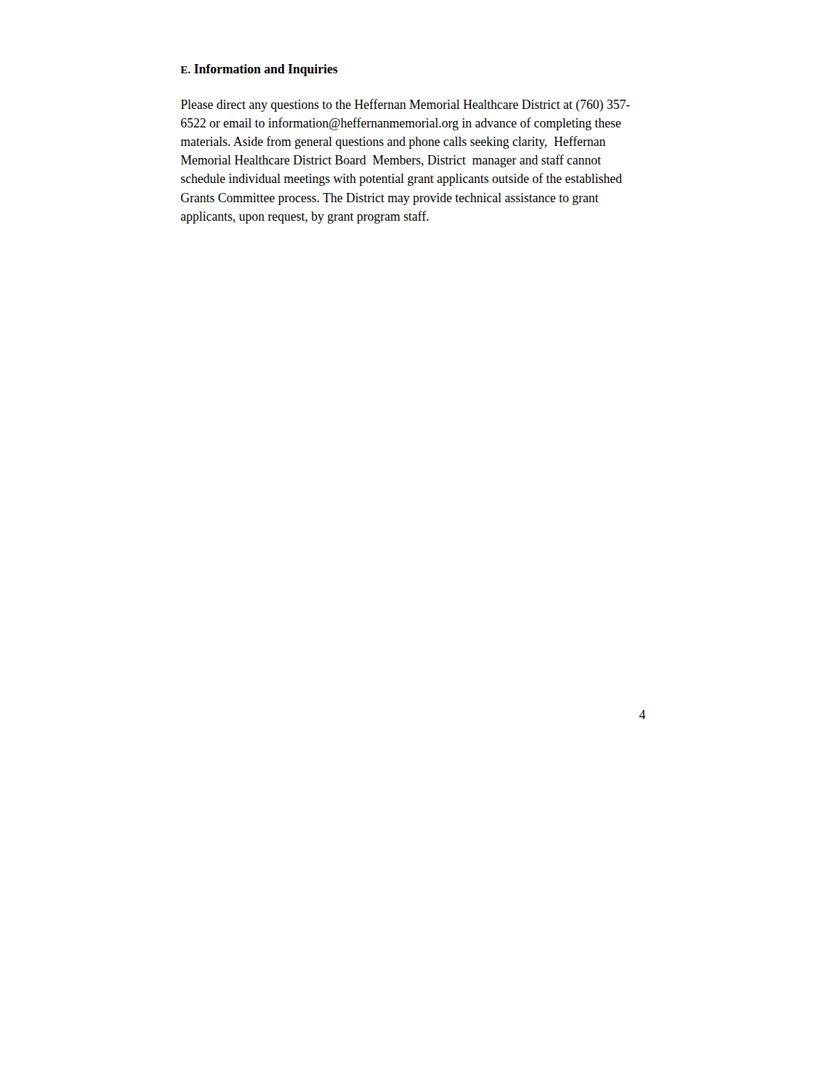E. Information and Inquiries
Please direct any questions to the Heffernan Memorial Healthcare District at (760) 357-6522 or email to information@heffernanmemorial.org in advance of completing these materials. Aside from general questions and phone calls seeking clarity, Heffernan Memorial Healthcare District Board Members, District manager and staff cannot schedule individual meetings with potential grant applicants outside of the established Grants Committee process. The District may provide technical assistance to grant applicants, upon request, by grant program staff.
4